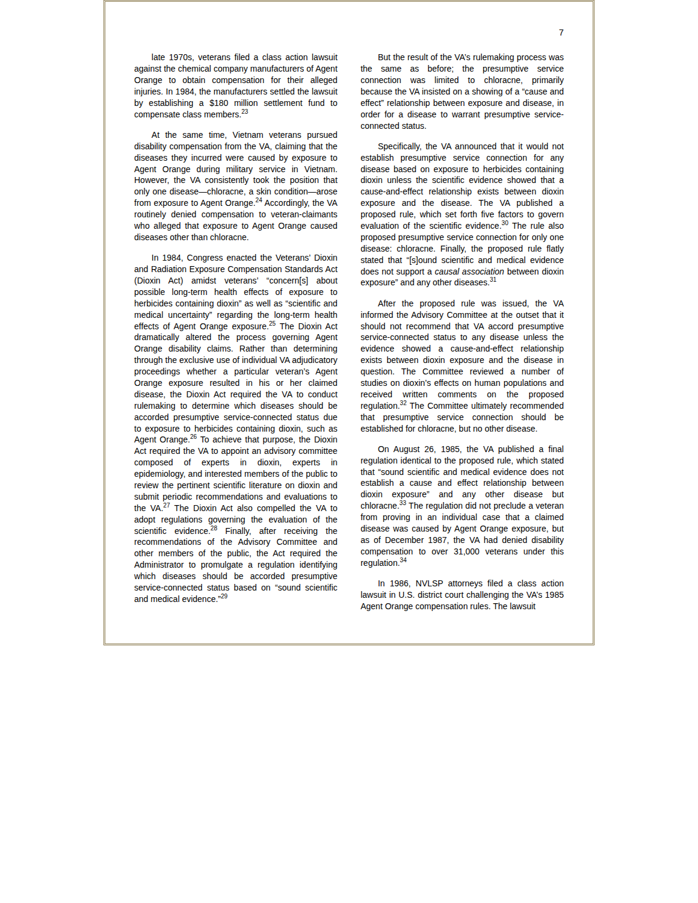7
late 1970s, veterans filed a class action lawsuit against the chemical company manufacturers of Agent Orange to obtain compensation for their alleged injuries. In 1984, the manufacturers settled the lawsuit by establishing a $180 million settlement fund to compensate class members.23
At the same time, Vietnam veterans pursued disability compensation from the VA, claiming that the diseases they incurred were caused by exposure to Agent Orange during military service in Vietnam. However, the VA consistently took the position that only one disease—chloracne, a skin condition—arose from exposure to Agent Orange.24 Accordingly, the VA routinely denied compensation to veteran-claimants who alleged that exposure to Agent Orange caused diseases other than chloracne.
In 1984, Congress enacted the Veterans’ Dioxin and Radiation Exposure Compensation Standards Act (Dioxin Act) amidst veterans’ “concern[s] about possible long-term health effects of exposure to herbicides containing dioxin” as well as “scientific and medical uncertainty” regarding the long-term health effects of Agent Orange exposure.25 The Dioxin Act dramatically altered the process governing Agent Orange disability claims. Rather than determining through the exclusive use of individual VA adjudicatory proceedings whether a particular veteran’s Agent Orange exposure resulted in his or her claimed disease, the Dioxin Act required the VA to conduct rulemaking to determine which diseases should be accorded presumptive service-connected status due to exposure to herbicides containing dioxin, such as Agent Orange.26 To achieve that purpose, the Dioxin Act required the VA to appoint an advisory committee composed of experts in dioxin, experts in epidemiology, and interested members of the public to review the pertinent scientific literature on dioxin and submit periodic recommendations and evaluations to the VA.27 The Dioxin Act also compelled the VA to adopt regulations governing the evaluation of the scientific evidence.28 Finally, after receiving the recommendations of the Advisory Committee and other members of the public, the Act required the Administrator to promulgate a regulation identifying which diseases should be accorded presumptive service-connected status based on “sound scientific and medical evidence.”29
But the result of the VA’s rulemaking process was the same as before; the presumptive service connection was limited to chloracne, primarily because the VA insisted on a showing of a “cause and effect” relationship between exposure and disease, in order for a disease to warrant presumptive service-connected status.
Specifically, the VA announced that it would not establish presumptive service connection for any disease based on exposure to herbicides containing dioxin unless the scientific evidence showed that a cause-and-effect relationship exists between dioxin exposure and the disease. The VA published a proposed rule, which set forth five factors to govern evaluation of the scientific evidence.30 The rule also proposed presumptive service connection for only one disease: chloracne. Finally, the proposed rule flatly stated that “[s]ound scientific and medical evidence does not support a causal association between dioxin exposure” and any other diseases.31
After the proposed rule was issued, the VA informed the Advisory Committee at the outset that it should not recommend that VA accord presumptive service-connected status to any disease unless the evidence showed a cause-and-effect relationship exists between dioxin exposure and the disease in question. The Committee reviewed a number of studies on dioxin’s effects on human populations and received written comments on the proposed regulation.32 The Committee ultimately recommended that presumptive service connection should be established for chloracne, but no other disease.
On August 26, 1985, the VA published a final regulation identical to the proposed rule, which stated that “sound scientific and medical evidence does not establish a cause and effect relationship between dioxin exposure” and any other disease but chloracne.33 The regulation did not preclude a veteran from proving in an individual case that a claimed disease was caused by Agent Orange exposure, but as of December 1987, the VA had denied disability compensation to over 31,000 veterans under this regulation.34
In 1986, NVLSP attorneys filed a class action lawsuit in U.S. district court challenging the VA’s 1985 Agent Orange compensation rules. The lawsuit